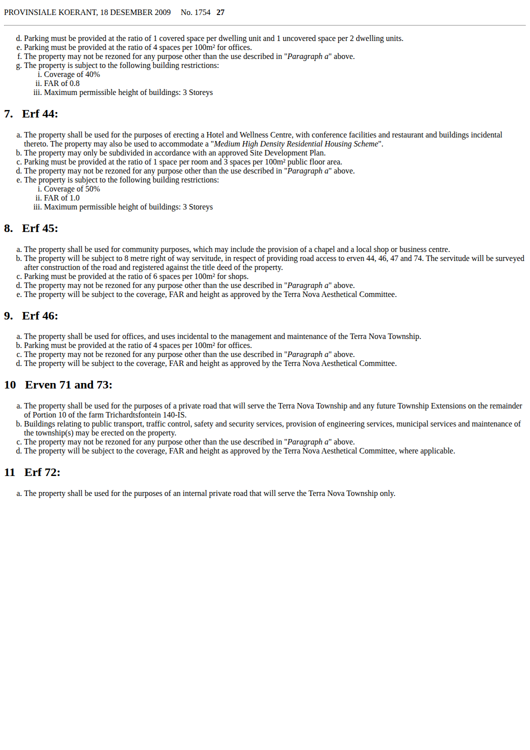PROVINSIALE KOERANT, 18 DESEMBER 2009 No. 1754 27
Parking must be provided at the ratio of 1 covered space per dwelling unit and 1 uncovered space per 2 dwelling units.
Parking must be provided at the ratio of 4 spaces per 100m² for offices.
The property may not be rezoned for any purpose other than the use described in "Paragraph a" above.
The property is subject to the following building restrictions:
Coverage of 40%
FAR of 0.8
Maximum permissible height of buildings: 3 Storeys
7. Erf 44:
The property shall be used for the purposes of erecting a Hotel and Wellness Centre, with conference facilities and restaurant and buildings incidental thereto. The property may also be used to accommodate a "Medium High Density Residential Housing Scheme".
The property may only be subdivided in accordance with an approved Site Development Plan.
Parking must be provided at the ratio of 1 space per room and 3 spaces per 100m² public floor area.
The property may not be rezoned for any purpose other than the use described in "Paragraph a" above.
The property is subject to the following building restrictions:
Coverage of 50%
FAR of 1.0
Maximum permissible height of buildings: 3 Storeys
8. Erf 45:
The property shall be used for community purposes, which may include the provision of a chapel and a local shop or business centre.
The property will be subject to 8 metre right of way servitude, in respect of providing road access to erven 44, 46, 47 and 74. The servitude will be surveyed after construction of the road and registered against the title deed of the property.
Parking must be provided at the ratio of 6 spaces per 100m² for shops.
The property may not be rezoned for any purpose other than the use described in "Paragraph a" above.
The property will be subject to the coverage, FAR and height as approved by the Terra Nova Aesthetical Committee.
9. Erf 46:
The property shall be used for offices, and uses incidental to the management and maintenance of the Terra Nova Township.
Parking must be provided at the ratio of 4 spaces per 100m² for offices.
The property may not be rezoned for any purpose other than the use described in "Paragraph a" above.
The property will be subject to the coverage, FAR and height as approved by the Terra Nova Aesthetical Committee.
10 Erven 71 and 73:
The property shall be used for the purposes of a private road that will serve the Terra Nova Township and any future Township Extensions on the remainder of Portion 10 of the farm Trichardtsfontein 140-IS.
Buildings relating to public transport, traffic control, safety and security services, provision of engineering services, municipal services and maintenance of the township(s) may be erected on the property.
The property may not be rezoned for any purpose other than the use described in "Paragraph a" above.
The property will be subject to the coverage, FAR and height as approved by the Terra Nova Aesthetical Committee, where applicable.
11 Erf 72:
The property shall be used for the purposes of an internal private road that will serve the Terra Nova Township only.